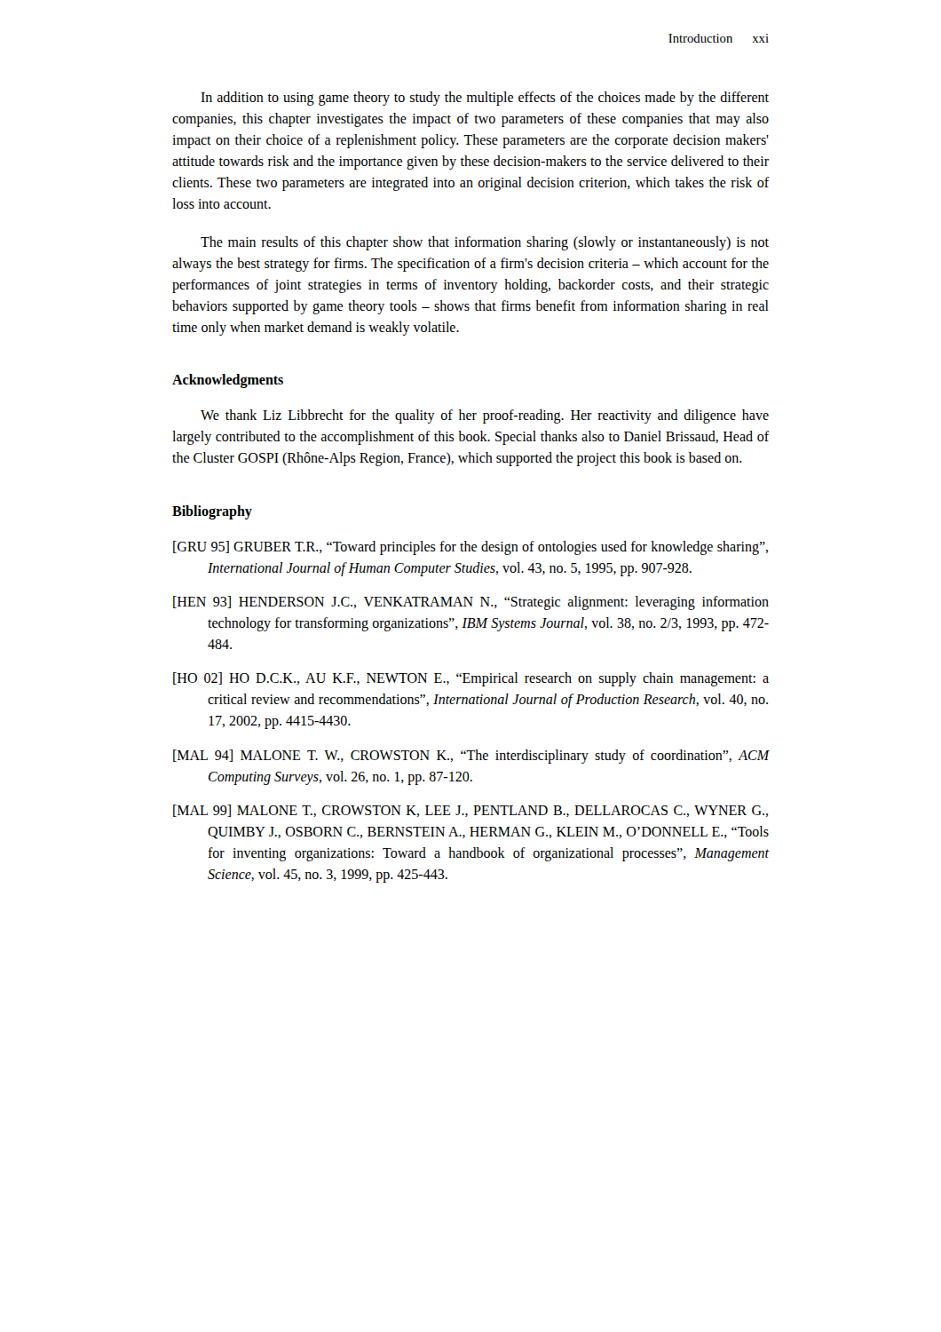Introduction xxi
In addition to using game theory to study the multiple effects of the choices made by the different companies, this chapter investigates the impact of two parameters of these companies that may also impact on their choice of a replenishment policy. These parameters are the corporate decision makers' attitude towards risk and the importance given by these decision-makers to the service delivered to their clients. These two parameters are integrated into an original decision criterion, which takes the risk of loss into account.
The main results of this chapter show that information sharing (slowly or instantaneously) is not always the best strategy for firms. The specification of a firm's decision criteria – which account for the performances of joint strategies in terms of inventory holding, backorder costs, and their strategic behaviors supported by game theory tools – shows that firms benefit from information sharing in real time only when market demand is weakly volatile.
Acknowledgments
We thank Liz Libbrecht for the quality of her proof-reading. Her reactivity and diligence have largely contributed to the accomplishment of this book. Special thanks also to Daniel Brissaud, Head of the Cluster GOSPI (Rhône-Alps Region, France), which supported the project this book is based on.
Bibliography
[GRU 95] GRUBER T.R., “Toward principles for the design of ontologies used for knowledge sharing”, International Journal of Human Computer Studies, vol. 43, no. 5, 1995, pp. 907-928.
[HEN 93] HENDERSON J.C., VENKATRAMAN N., “Strategic alignment: leveraging information technology for transforming organizations”, IBM Systems Journal, vol. 38, no. 2/3, 1993, pp. 472-484.
[HO 02] HO D.C.K., AU K.F., NEWTON E., “Empirical research on supply chain management: a critical review and recommendations”, International Journal of Production Research, vol. 40, no. 17, 2002, pp. 4415-4430.
[MAL 94] MALONE T. W., CROWSTON K., “The interdisciplinary study of coordination”, ACM Computing Surveys, vol. 26, no. 1, pp. 87-120.
[MAL 99] MALONE T., CROWSTON K, LEE J., PENTLAND B., DELLAROCAS C., WYNER G., QUIMBY J., OSBORN C., BERNSTEIN A., HERMAN G., KLEIN M., O’DONNELL E., “Tools for inventing organizations: Toward a handbook of organizational processes”, Management Science, vol. 45, no. 3, 1999, pp. 425-443.